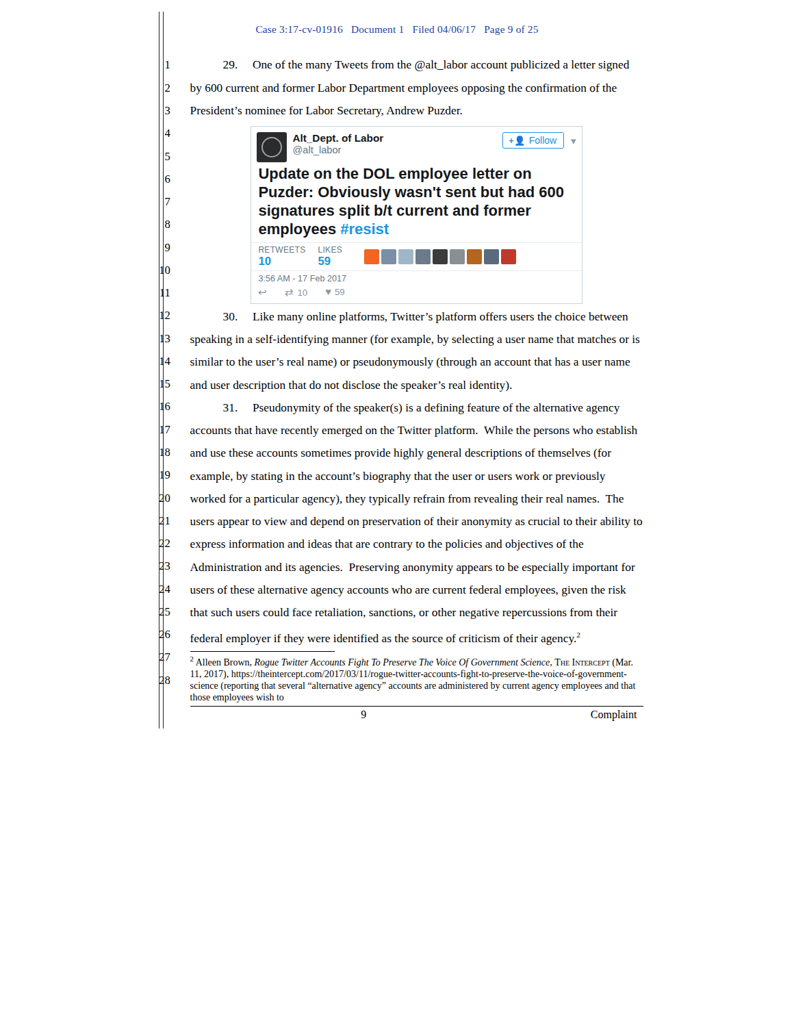Case 3:17-cv-01916 Document 1 Filed 04/06/17 Page 9 of 25
1
2
3
4
5
6
7
8
9
10
11
12
13
14
15
16
17
18
19
20
21
22
23
24
25
26
27
28
29. One of the many Tweets from the @alt_labor account publicized a letter signed by 600 current and former Labor Department employees opposing the confirmation of the President’s nominee for Labor Secretary, Andrew Puzder.
Alt_Dept. of Labor
@alt_labor
+👤 Follow
▾
Update on the DOL employee letter on Puzder: Obviously wasn't sent but had 600 signatures split b/t current and former employees #resist
Retweets10
Likes59
3:56 AM - 17 Feb 2017
↩ ⇄10 ♥59
30. Like many online platforms, Twitter’s platform offers users the choice between speaking in a self-identifying manner (for example, by selecting a user name that matches or is similar to the user’s real name) or pseudonymously (through an account that has a user name and user description that do not disclose the speaker’s real identity).
31. Pseudonymity of the speaker(s) is a defining feature of the alternative agency accounts that have recently emerged on the Twitter platform. While the persons who establish and use these accounts sometimes provide highly general descriptions of themselves (for example, by stating in the account’s biography that the user or users work or previously worked for a particular agency), they typically refrain from revealing their real names. The users appear to view and depend on preservation of their anonymity as crucial to their ability to express information and ideas that are contrary to the policies and objectives of the Administration and its agencies. Preserving anonymity appears to be especially important for users of these alternative agency accounts who are current federal employees, given the risk that such users could face retaliation, sanctions, or other negative repercussions from their federal employer if they were identified as the source of criticism of their agency.2
2 Alleen Brown, Rogue Twitter Accounts Fight To Preserve The Voice Of Government Science, The Intercept (Mar. 11, 2017), https://theintercept.com/2017/03/11/rogue-twitter-accounts-fight-to-preserve-the-voice-of-government-science (reporting that several “alternative agency” accounts are administered by current agency employees and that those employees wish to
9 Complaint